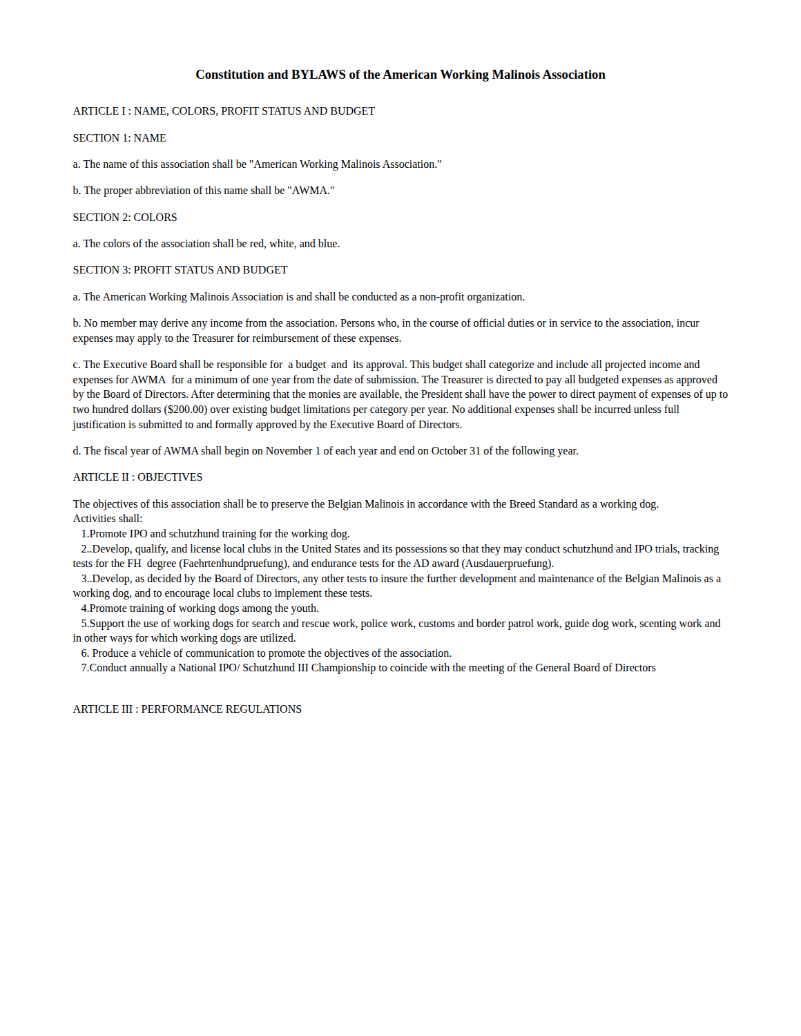Constitution and BYLAWS of the American Working Malinois Association
ARTICLE I : NAME, COLORS, PROFIT STATUS AND BUDGET
SECTION 1: NAME
a. The name of this association shall be "American Working Malinois Association."
b. The proper abbreviation of this name shall be "AWMA."
SECTION 2: COLORS
a. The colors of the association shall be red, white, and blue.
SECTION 3: PROFIT STATUS AND BUDGET
a. The American Working Malinois Association is and shall be conducted as a non-profit organization.
b. No member may derive any income from the association. Persons who, in the course of official duties or in service to the association, incur expenses may apply to the Treasurer for reimbursement of these expenses.
c. The Executive Board shall be responsible for a budget and its approval. This budget shall categorize and include all projected income and expenses for AWMA for a minimum of one year from the date of submission. The Treasurer is directed to pay all budgeted expenses as approved by the Board of Directors. After determining that the monies are available, the President shall have the power to direct payment of expenses of up to two hundred dollars ($200.00) over existing budget limitations per category per year. No additional expenses shall be incurred unless full justification is submitted to and formally approved by the Executive Board of Directors.
d. The fiscal year of AWMA shall begin on November 1 of each year and end on October 31 of the following year.
ARTICLE II : OBJECTIVES
The objectives of this association shall be to preserve the Belgian Malinois in accordance with the Breed Standard as a working dog.
Activities shall:
1.Promote IPO and schutzhund training for the working dog.
2..Develop, qualify, and license local clubs in the United States and its possessions so that they may conduct schutzhund and IPO trials, tracking tests for the FH degree (Faehrtenhundpruefung), and endurance tests for the AD award (Ausdauerpruefung).
3..Develop, as decided by the Board of Directors, any other tests to insure the further development and maintenance of the Belgian Malinois as a working dog, and to encourage local clubs to implement these tests.
4.Promote training of working dogs among the youth.
5.Support the use of working dogs for search and rescue work, police work, customs and border patrol work, guide dog work, scenting work and in other ways for which working dogs are utilized.
6. Produce a vehicle of communication to promote the objectives of the association.
7.Conduct annually a National IPO/ Schutzhund III Championship to coincide with the meeting of the General Board of Directors
ARTICLE III : PERFORMANCE REGULATIONS